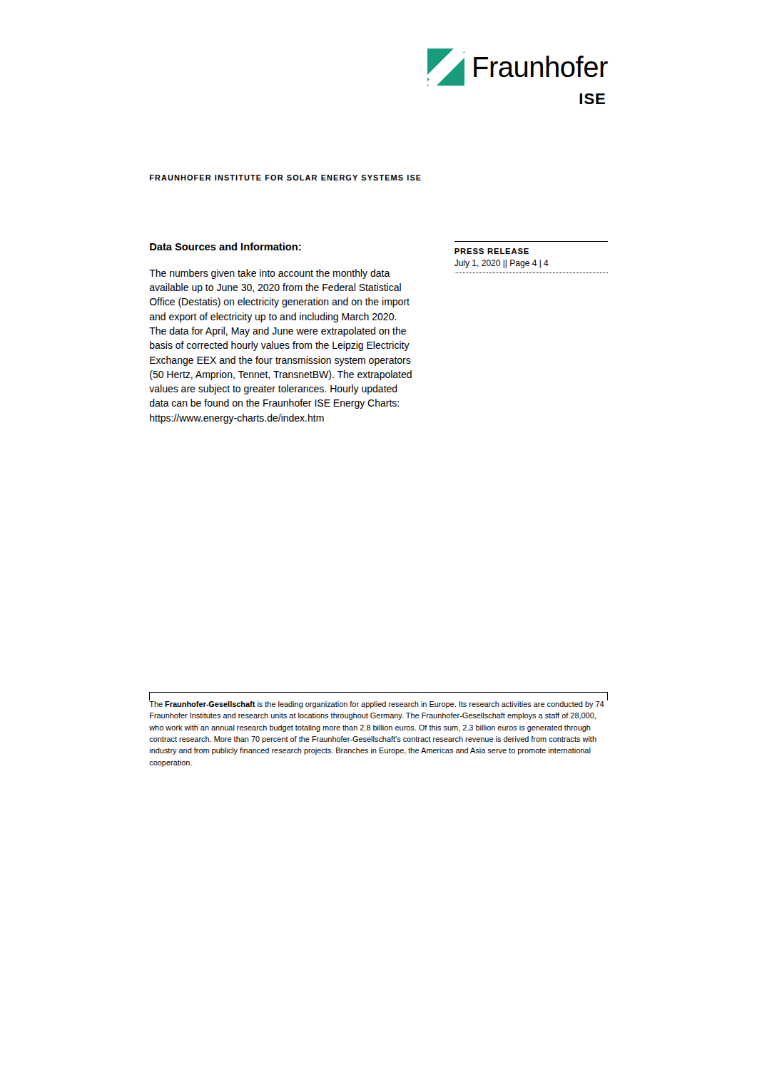Fraunhofer
ISE
Fraunhofer Institute for Solar Energy Systems ISE
Data Sources and Information:
The numbers given take into account the monthly data available up to June 30, 2020 from the Federal Statistical Office (Destatis) on electricity generation and on the import and export of electricity up to and including March 2020. The data for April, May and June were extrapolated on the basis of corrected hourly values from the Leipzig Electricity Exchange EEX and the four transmission system operators (50 Hertz, Amprion, Tennet, TransnetBW). The extrapolated values are subject to greater tolerances. Hourly updated data can be found on the Fraunhofer ISE Energy Charts: https://www.energy-charts.de/index.htm
PRESS RELEASE
July 1, 2020 || Page 4 | 4
The Fraunhofer-Gesellschaft is the leading organization for applied research in Europe. Its research activities are conducted by 74 Fraunhofer Institutes and research units at locations throughout Germany. The Fraunhofer-Gesellschaft employs a staff of 28,000, who work with an annual research budget totaling more than 2.8 billion euros. Of this sum, 2.3 billion euros is generated through contract research. More than 70 percent of the Fraunhofer-Gesellschaft's contract research revenue is derived from contracts with industry and from publicly financed research projects. Branches in Europe, the Americas and Asia serve to promote international cooperation.